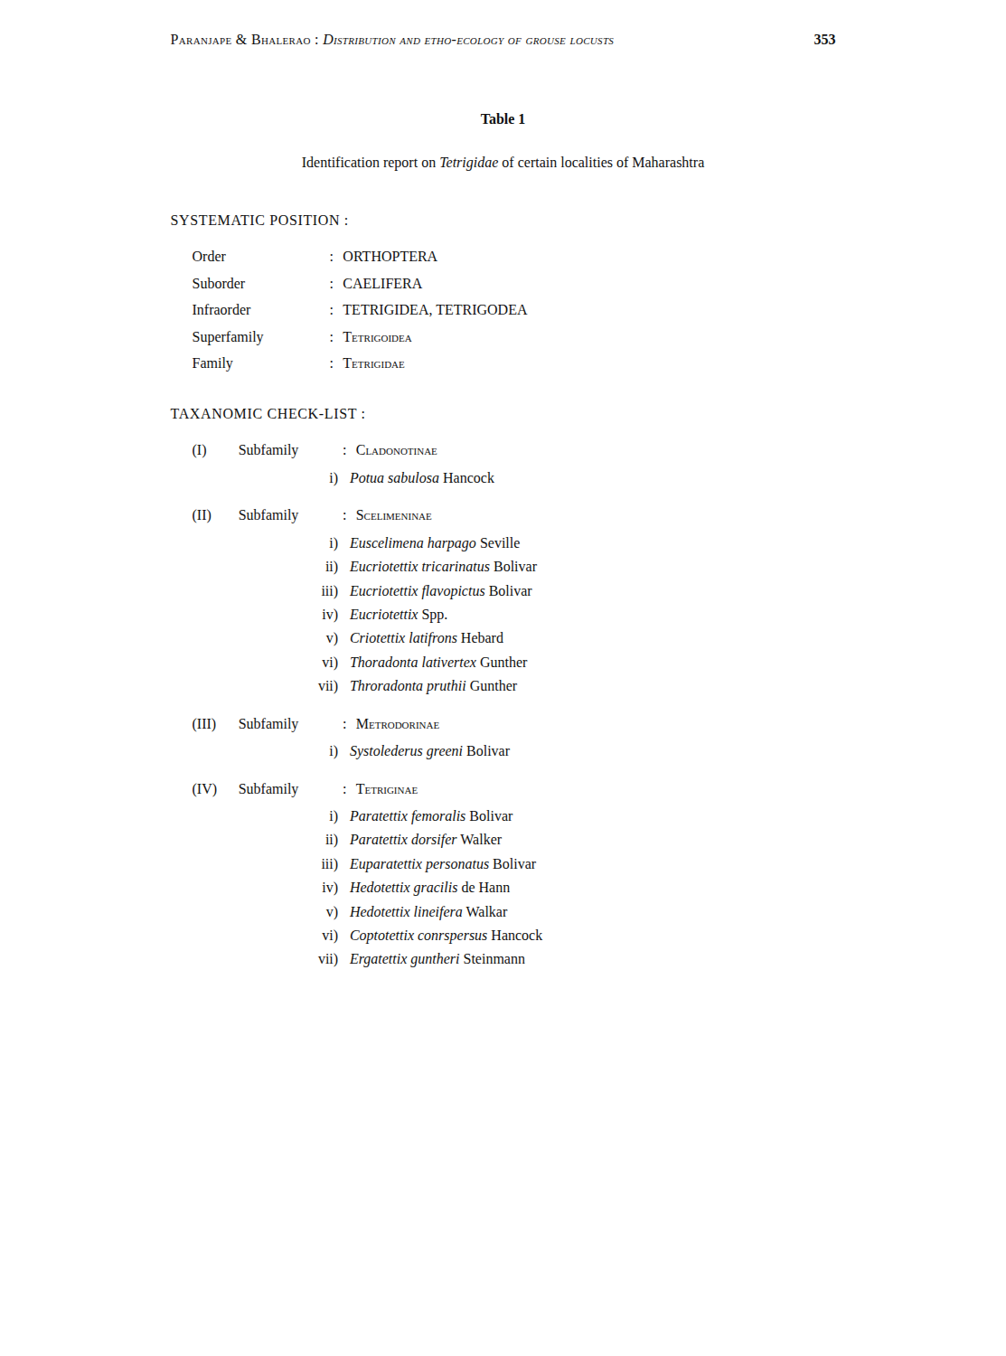Paranjape & Bhalerao : Distribution and etho-ecology of grouse locusts 353
Table 1
Identification report on Tetrigidae of certain localities of Maharashtra
SYSTEMATIC POSITION :
Order
ORTHOPTERA
Suborder
CAELIFERA
Infraorder
TETRIGIDEA, TETRIGODEA
Superfamily
Tetrigoidea
Family
Tetrigidae
TAXANOMIC CHECK-LIST :
(I) Subfamily Cladonotinae
i) Potua sabulosa Hancock
(II) Subfamily Scelimeninae
i) Euscelimena harpago Seville
ii) Eucriotettix tricarinatus Bolivar
iii) Eucriotettix flavopictus Bolivar
iv) Eucriotettix Spp.
v) Criotettix latifrons Hebard
vi) Thoradonta lativertex Gunther
vii) Throradonta pruthii Gunther
(III) Subfamily Metrodorinae
i) Systolederus greeni Bolivar
(IV) Subfamily Tetriginae
i) Paratettix femoralis Bolivar
ii) Paratettix dorsifer Walker
iii) Euparatettix personatus Bolivar
iv) Hedotettix gracilis de Hann
v) Hedotettix lineifera Walkar
vi) Coptotettix conrspersus Hancock
vii) Ergatettix guntheri Steinmann